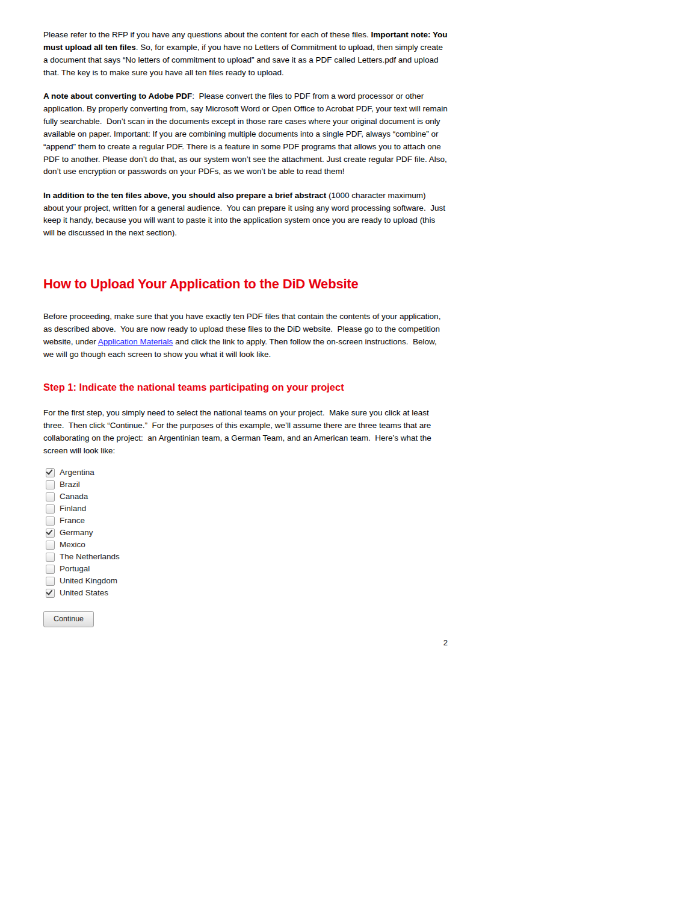Please refer to the RFP if you have any questions about the content for each of these files. Important note: You must upload all ten files. So, for example, if you have no Letters of Commitment to upload, then simply create a document that says “No letters of commitment to upload” and save it as a PDF called Letters.pdf and upload that. The key is to make sure you have all ten files ready to upload.
A note about converting to Adobe PDF: Please convert the files to PDF from a word processor or other application. By properly converting from, say Microsoft Word or Open Office to Acrobat PDF, your text will remain fully searchable. Don’t scan in the documents except in those rare cases where your original document is only available on paper. Important: If you are combining multiple documents into a single PDF, always “combine” or “append” them to create a regular PDF. There is a feature in some PDF programs that allows you to attach one PDF to another. Please don’t do that, as our system won’t see the attachment. Just create regular PDF file. Also, don’t use encryption or passwords on your PDFs, as we won’t be able to read them!
In addition to the ten files above, you should also prepare a brief abstract (1000 character maximum) about your project, written for a general audience. You can prepare it using any word processing software. Just keep it handy, because you will want to paste it into the application system once you are ready to upload (this will be discussed in the next section).
How to Upload Your Application to the DiD Website
Before proceeding, make sure that you have exactly ten PDF files that contain the contents of your application, as described above. You are now ready to upload these files to the DiD website. Please go to the competition website, under Application Materials and click the link to apply. Then follow the on-screen instructions. Below, we will go though each screen to show you what it will look like.
Step 1: Indicate the national teams participating on your project
For the first step, you simply need to select the national teams on your project. Make sure you click at least three. Then click “Continue.” For the purposes of this example, we’ll assume there are three teams that are collaborating on the project: an Argentinian team, a German Team, and an American team. Here’s what the screen will look like:
Argentina
Brazil
Canada
Finland
France
Germany
Mexico
The Netherlands
Portugal
United Kingdom
United States
Continue
2